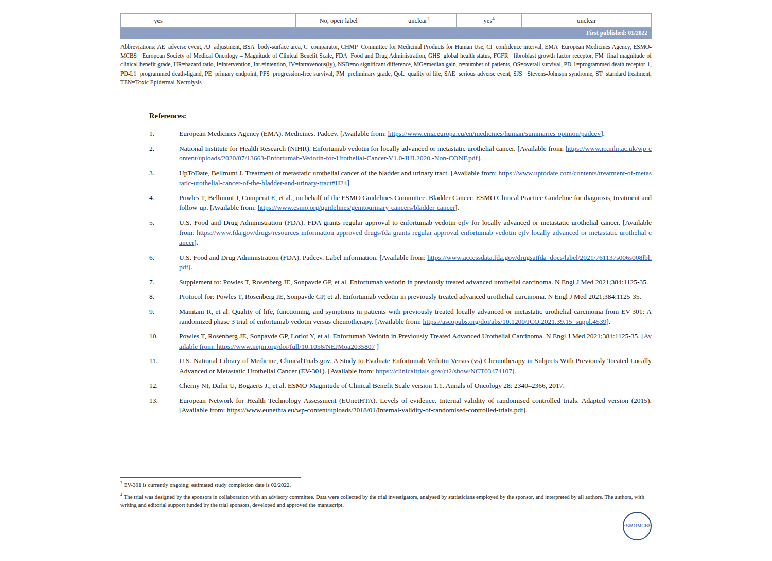| yes | - | No, open-label | unclear 3 | yes 4 | unclear |
First published: 01/2022
Abbreviations: AE=adverse event, AJ=adjustment, BSA=body-surface area, C=comparator, CHMP=Committee for Medicinal Products for Human Use, CI=confidence interval, EMA=European Medicines Agency, ESMO-MCBS= European Society of Medical Oncology – Magnitude of Clinical Benefit Scale, FDA=Food and Drug Administration, GHS=global health status, FGFR= fibroblast growth factor receptor, FM=final magnitude of clinical benefit grade, HR=hazard ratio, I=intervention, Int.=intention, IV=intravenous(ly), NSD=no significant difference, MG=median gain, n=number of patients, OS=overall survival, PD-1=programmed death receptor-1, PD-L1=programmed death-ligand, PE=primary endpoint, PFS=progression-free survival, PM=preliminary grade, QoL=quality of life, SAE=serious adverse event, SJS= Stevens-Johnson syndrome, ST=standard treatment, TEN=Toxic Epidermal Necrolysis
References:
European Medicines Agency (EMA). Medicines. Padcev. [Available from: https://www.ema.europa.eu/en/medicines/human/summaries-opinion/padcev].
National Institute for Health Research (NIHR). Enfortumab vedotin for locally advanced or metastatic urothelial cancer. [Available from: https://www.io.nihr.ac.uk/wp-content/uploads/2020/07/13663-Enfortumab-Vedotin-for-Urothelial-Cancer-V1.0-JUL2020.-Non-CONF.pdf].
UpToDate, Bellmunt J. Treatment of metastatic urothelial cancer of the bladder and urinary tract. [Available from: https://www.uptodate.com/contents/treatment-of-metastatic-urothelial-cancer-of-the-bladder-and-urinary-tract#H24].
Powles T, Bellmunt J, Comperat E, et al., on behalf of the ESMO Guidelines Committee. Bladder Cancer: ESMO Clinical Practice Guideline for diagnosis, treatment and follow-up. [Available from: https://www.esmo.org/guidelines/genitourinary-cancers/bladder-cancer].
U.S. Food and Drug Administration (FDA). FDA grants regular approval to enfortumab vedotin-ejfv for locally advanced or metastatic urothelial cancer. [Available from: https://www.fda.gov/drugs/resources-information-approved-drugs/fda-grants-regular-approval-enfortumab-vedotin-ejfv-locally-advanced-or-metastatic-urothelial-cancer].
U.S. Food and Drug Administration (FDA). Padcev. Label information. [Available from: https://www.accessdata.fda.gov/drugsatfda_docs/label/2021/761137s006s008lbl.pdf].
Supplement to: Powles T, Rosenberg JE, Sonpavde GP, et al. Enfortumab vedotin in previously treated advanced urothelial carcinoma. N Engl J Med 2021;384:1125-35.
Protocol for: Powles T, Rosenberg JE, Sonpavde GP, et al. Enfortumab vedotin in previously treated advanced urothelial carcinoma. N Engl J Med 2021;384:1125-35.
Mamtani R, et al. Quality of life, functioning, and symptoms in patients with previously treated locally advanced or metastatic urothelial carcinoma from EV-301: A randomized phase 3 trial of enfortumab vedotin versus chemotherapy. [Available from: https://ascopubs.org/doi/abs/10.1200/JCO.2021.39.15_suppl.4539].
Powles T, Rosenberg JE, Sonpavde GP, Loriot Y, et al. Enfortumab Vedotin in Previously Treated Advanced Urothelial Carcinoma. N Engl J Med 2021;384:1125-35. [Available from: https://www.nejm.org/doi/full/10.1056/NEJMoa2035807 ]
U.S. National Library of Medicine, ClinicalTrials.gov. A Study to Evaluate Enfortumab Vedotin Versus (vs) Chemotherapy in Subjects With Previously Treated Locally Advanced or Metastatic Urothelial Cancer (EV-301). [Available from: https://clinicaltrials.gov/ct2/show/NCT03474107].
Cherny NI, Dafni U, Bogaerts J., et al. ESMO-Magnitude of Clinical Benefit Scale version 1.1. Annals of Oncology 28: 2340–2366, 2017.
European Network for Health Technology Assessment (EUnetHTA). Levels of evidence. Internal validity of randomised controlled trials. Adapted version (2015). [Available from: https://www.eunethta.eu/wp-content/uploads/2018/01/Internal-validity-of-randomised-controlled-trials.pdf].
3 EV-301 is currently ongoing; estimated study completion date is 02/2022.
4 The trial was designed by the sponsors in collaboration with an advisory committee. Data were collected by the trial investigators, analysed by statisticians employed by the sponsor, and interpreted by all authors. The authors, with writing and editorial support funded by the trial sponsors, developed and approved the manuscript.
ESMO MCBS